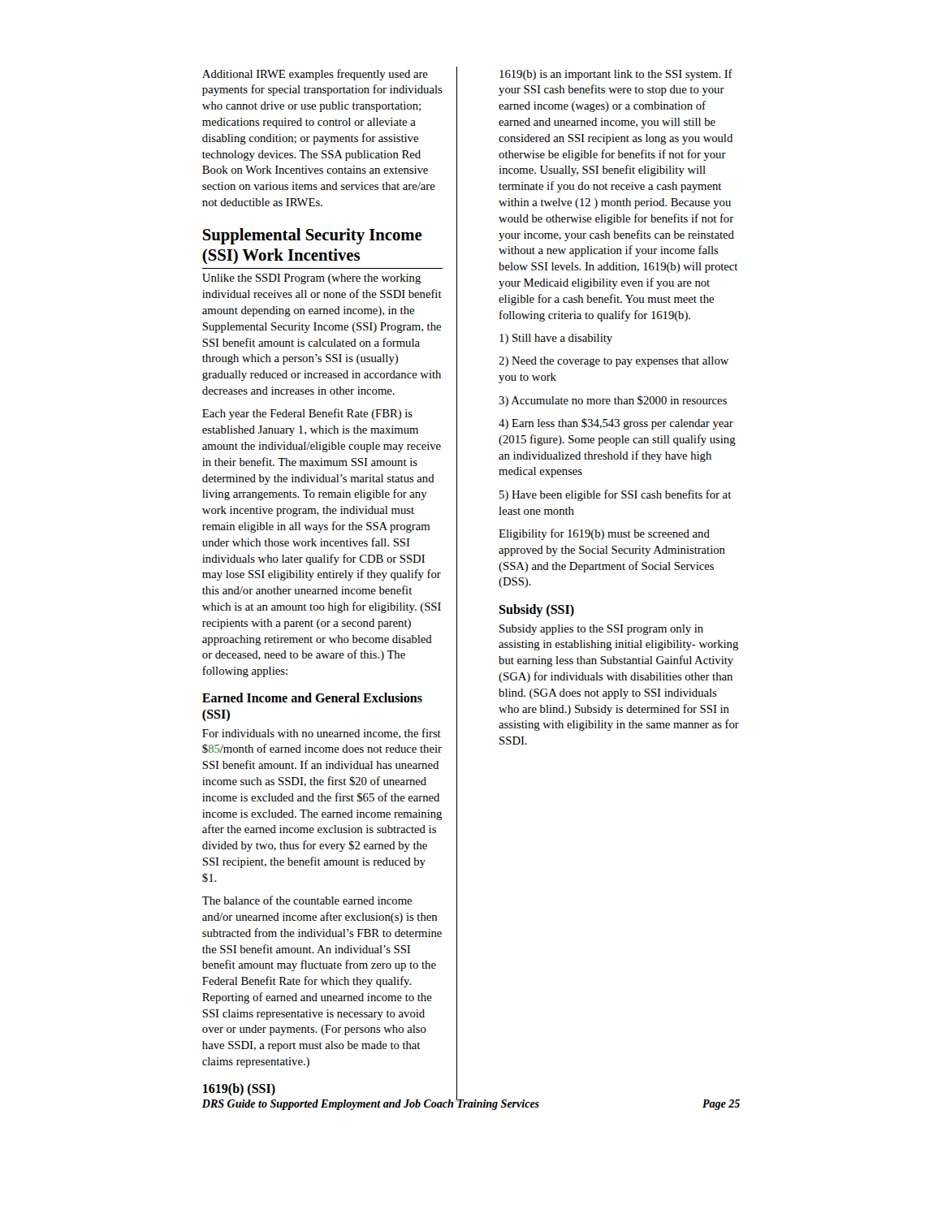Additional IRWE examples frequently used are payments for special transportation for individuals who cannot drive or use public transportation; medications required to control or alleviate a disabling condition; or payments for assistive technology devices. The SSA publication Red Book on Work Incentives contains an extensive section on various items and services that are/are not deductible as IRWEs.
Supplemental Security Income (SSI) Work Incentives
Unlike the SSDI Program (where the working individual receives all or none of the SSDI benefit amount depending on earned income), in the Supplemental Security Income (SSI) Program, the SSI benefit amount is calculated on a formula through which a person’s SSI is (usually) gradually reduced or increased in accordance with decreases and increases in other income.
Each year the Federal Benefit Rate (FBR) is established January 1, which is the maximum amount the individual/eligible couple may receive in their benefit. The maximum SSI amount is determined by the individual’s marital status and living arrangements. To remain eligible for any work incentive program, the individual must remain eligible in all ways for the SSA program under which those work incentives fall. SSI individuals who later qualify for CDB or SSDI may lose SSI eligibility entirely if they qualify for this and/or another unearned income benefit which is at an amount too high for eligibility. (SSI recipients with a parent (or a second parent) approaching retirement or who become disabled or deceased, need to be aware of this.) The following applies:
Earned Income and General Exclusions (SSI)
For individuals with no unearned income, the first $85/month of earned income does not reduce their SSI benefit amount. If an individual has unearned income such as SSDI, the first $20 of unearned income is excluded and the first $65 of the earned income is excluded. The earned income remaining after the earned income exclusion is subtracted is divided by two, thus for every $2 earned by the SSI recipient, the benefit amount is reduced by $1.
The balance of the countable earned income and/or unearned income after exclusion(s) is then subtracted from the individual’s FBR to determine the SSI benefit amount. An individual’s SSI benefit amount may fluctuate from zero up to the Federal Benefit Rate for which they qualify. Reporting of earned and unearned income to the SSI claims representative is necessary to avoid over or under payments. (For persons who also have SSDI, a report must also be made to that claims representative.)
1619(b) (SSI)
1619(b) is an important link to the SSI system. If your SSI cash benefits were to stop due to your earned income (wages) or a combination of earned and unearned income, you will still be considered an SSI recipient as long as you would otherwise be eligible for benefits if not for your income. Usually, SSI benefit eligibility will terminate if you do not receive a cash payment within a twelve (12 ) month period. Because you would be otherwise eligible for benefits if not for your income, your cash benefits can be reinstated without a new application if your income falls below SSI levels. In addition, 1619(b) will protect your Medicaid eligibility even if you are not eligible for a cash benefit. You must meet the following criteria to qualify for 1619(b).
1) Still have a disability
2) Need the coverage to pay expenses that allow you to work
3) Accumulate no more than $2000 in resources
4) Earn less than $34,543 gross per calendar year (2015 figure). Some people can still qualify using an individualized threshold if they have high medical expenses
5) Have been eligible for SSI cash benefits for at least one month
Eligibility for 1619(b) must be screened and approved by the Social Security Administration (SSA) and the Department of Social Services (DSS).
Subsidy (SSI)
Subsidy applies to the SSI program only in assisting in establishing initial eligibility- working but earning less than Substantial Gainful Activity (SGA) for individuals with disabilities other than blind. (SGA does not apply to SSI individuals who are blind.) Subsidy is determined for SSI in assisting with eligibility in the same manner as for SSDI.
DRS Guide to Supported Employment and Job Coach Training Services
Page 25